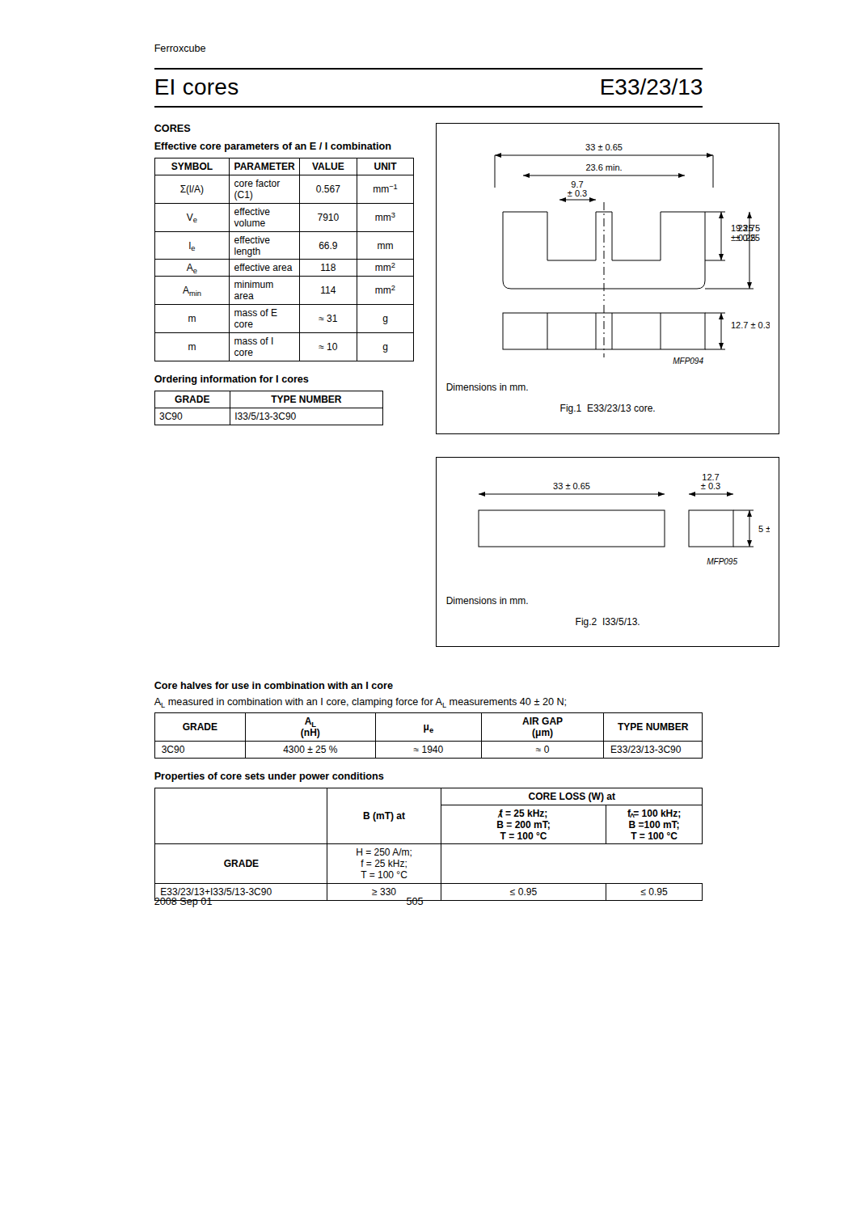Ferroxcube
EI cores
E33/23/13
CORES
Effective core parameters of an E / I combination
| SYMBOL | PARAMETER | VALUE | UNIT |
| --- | --- | --- | --- |
| Σ(l/A) | core factor (C1) | 0.567 | mm −1 |
| V e | effective volume | 7910 | mm 3 |
| l e | effective length | 66.9 | mm |
| A e | effective area | 118 | mm 2 |
| A min | minimum area | 114 | mm 2 |
| m | mass of E core | ≈ 31 | g |
| m | mass of I core | ≈ 10 | g |
Ordering information for I cores
| GRADE | TYPE NUMBER |
| --- | --- |
| 3C90 | I33/5/13-3C90 |
33 ± 0.65 23.6 min. 9.7 ± 0.3 19.25 ± 0.25 23.75 ± 0.25 12.7 ± 0.3 MFP094
Dimensions in mm.
Fig.1 E33/23/13 core.
33 ± 0.65 12.7 ± 0.3 5 ± 0.2 MFP095
Dimensions in mm.
Fig.2 I33/5/13.
Core halves for use in combination with an I core
AL measured in combination with an I core, clamping force for AL measurements 40 ± 20 N;
| GRADE | A L (nH) | μ e | AIR GAP (μm) | TYPE NUMBER |
| --- | --- | --- | --- | --- |
| 3C90 | 4300 ± 25 % | ≈ 1940 | ≈ 0 | E33/23/13-3C90 |
Properties of core sets under power conditions
| | B (mT) at | CORE LOSS (W) at |
| --- | --- | --- |
| f = 25 kHz; B = 200 mT; T = 100 °C | f = 100 kHz; B =100 mT; T = 100 °C |
| GRADE | H = 250 A/m; f = 25 kHz; T = 100 °C | | |
| E33/23/13+I33/5/13-3C90 | ≥ 330 | ≤ 0.95 | ≤ 0.95 |
2008 Sep 01
505